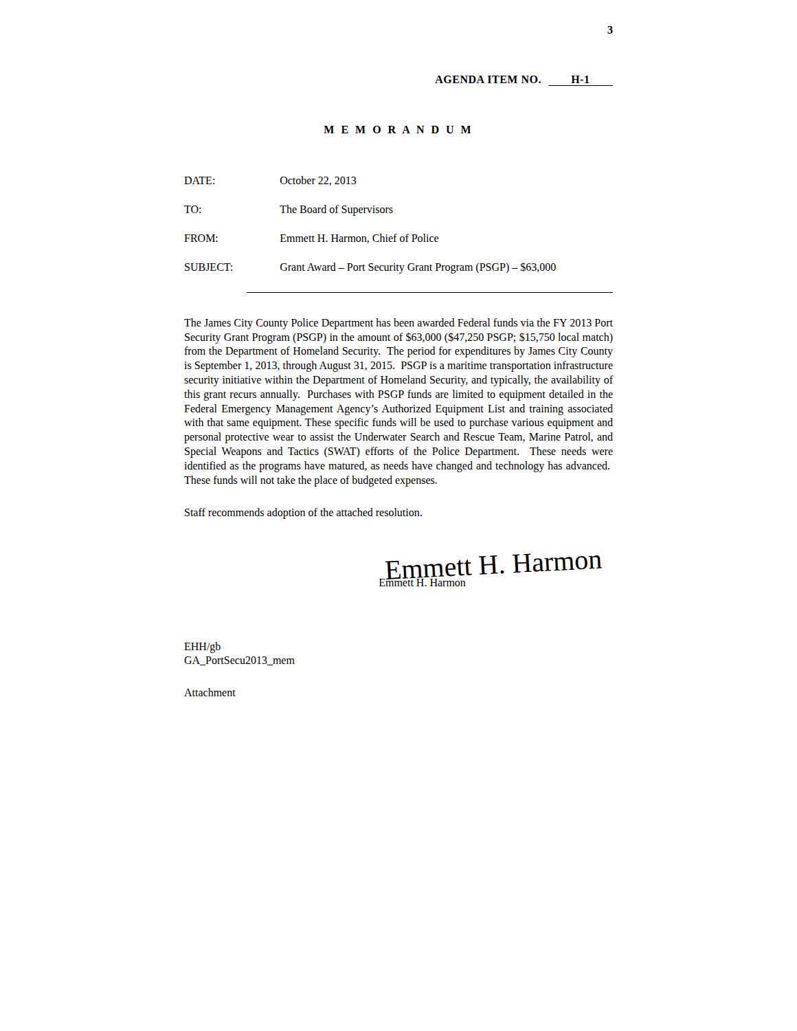3
AGENDA ITEM NO.H-1
M E M O R A N D U M
| DATE: | October 22, 2013 |
| TO: | The Board of Supervisors |
| FROM: | Emmett H. Harmon, Chief of Police |
| SUBJECT: | Grant Award – Port Security Grant Program (PSGP) – $63,000 |
The James City County Police Department has been awarded Federal funds via the FY 2013 Port Security Grant Program (PSGP) in the amount of $63,000 ($47,250 PSGP; $15,750 local match) from the Department of Homeland Security. The period for expenditures by James City County is September 1, 2013, through August 31, 2015. PSGP is a maritime transportation infrastructure security initiative within the Department of Homeland Security, and typically, the availability of this grant recurs annually. Purchases with PSGP funds are limited to equipment detailed in the Federal Emergency Management Agency’s Authorized Equipment List and training associated with that same equipment. These specific funds will be used to purchase various equipment and personal protective wear to assist the Underwater Search and Rescue Team, Marine Patrol, and Special Weapons and Tactics (SWAT) efforts of the Police Department. These needs were identified as the programs have matured, as needs have changed and technology has advanced. These funds will not take the place of budgeted expenses.
Staff recommends adoption of the attached resolution.
Emmett H. Harmon
Emmett H. Harmon
EHH/gb
GA_PortSecu2013_mem
Attachment